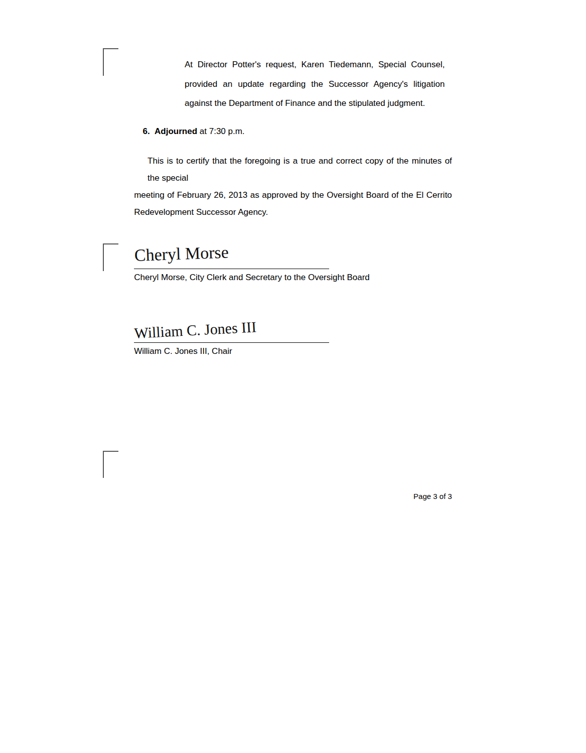At Director Potter's request, Karen Tiedemann, Special Counsel, provided an update regarding the Successor Agency's litigation against the Department of Finance and the stipulated judgment.
6. Adjourned at 7:30 p.m.
This is to certify that the foregoing is a true and correct copy of the minutes of the special meeting of February 26, 2013 as approved by the Oversight Board of the El Cerrito Redevelopment Successor Agency.
Cheryl Morse
Cheryl Morse, City Clerk and Secretary to the Oversight Board
William C. Jones III
William C. Jones III, Chair
Page 3 of 3